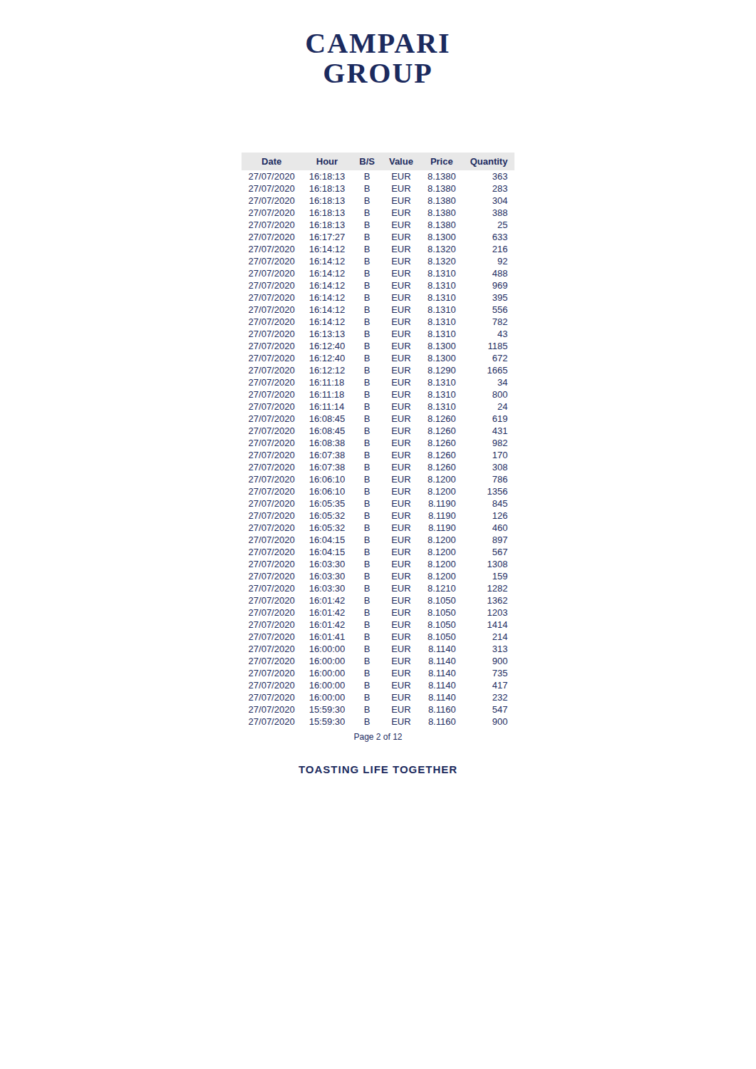CAMPARI
GROUP
| Date | Hour | B/S | Value | Price | Quantity |
| --- | --- | --- | --- | --- | --- |
| 27/07/2020 | 16:18:13 | B | EUR | 8.1380 | 363 |
| 27/07/2020 | 16:18:13 | B | EUR | 8.1380 | 283 |
| 27/07/2020 | 16:18:13 | B | EUR | 8.1380 | 304 |
| 27/07/2020 | 16:18:13 | B | EUR | 8.1380 | 388 |
| 27/07/2020 | 16:18:13 | B | EUR | 8.1380 | 25 |
| 27/07/2020 | 16:17:27 | B | EUR | 8.1300 | 633 |
| 27/07/2020 | 16:14:12 | B | EUR | 8.1320 | 216 |
| 27/07/2020 | 16:14:12 | B | EUR | 8.1320 | 92 |
| 27/07/2020 | 16:14:12 | B | EUR | 8.1310 | 488 |
| 27/07/2020 | 16:14:12 | B | EUR | 8.1310 | 969 |
| 27/07/2020 | 16:14:12 | B | EUR | 8.1310 | 395 |
| 27/07/2020 | 16:14:12 | B | EUR | 8.1310 | 556 |
| 27/07/2020 | 16:14:12 | B | EUR | 8.1310 | 782 |
| 27/07/2020 | 16:13:13 | B | EUR | 8.1310 | 43 |
| 27/07/2020 | 16:12:40 | B | EUR | 8.1300 | 1185 |
| 27/07/2020 | 16:12:40 | B | EUR | 8.1300 | 672 |
| 27/07/2020 | 16:12:12 | B | EUR | 8.1290 | 1665 |
| 27/07/2020 | 16:11:18 | B | EUR | 8.1310 | 34 |
| 27/07/2020 | 16:11:18 | B | EUR | 8.1310 | 800 |
| 27/07/2020 | 16:11:14 | B | EUR | 8.1310 | 24 |
| 27/07/2020 | 16:08:45 | B | EUR | 8.1260 | 619 |
| 27/07/2020 | 16:08:45 | B | EUR | 8.1260 | 431 |
| 27/07/2020 | 16:08:38 | B | EUR | 8.1260 | 982 |
| 27/07/2020 | 16:07:38 | B | EUR | 8.1260 | 170 |
| 27/07/2020 | 16:07:38 | B | EUR | 8.1260 | 308 |
| 27/07/2020 | 16:06:10 | B | EUR | 8.1200 | 786 |
| 27/07/2020 | 16:06:10 | B | EUR | 8.1200 | 1356 |
| 27/07/2020 | 16:05:35 | B | EUR | 8.1190 | 845 |
| 27/07/2020 | 16:05:32 | B | EUR | 8.1190 | 126 |
| 27/07/2020 | 16:05:32 | B | EUR | 8.1190 | 460 |
| 27/07/2020 | 16:04:15 | B | EUR | 8.1200 | 897 |
| 27/07/2020 | 16:04:15 | B | EUR | 8.1200 | 567 |
| 27/07/2020 | 16:03:30 | B | EUR | 8.1200 | 1308 |
| 27/07/2020 | 16:03:30 | B | EUR | 8.1200 | 159 |
| 27/07/2020 | 16:03:30 | B | EUR | 8.1210 | 1282 |
| 27/07/2020 | 16:01:42 | B | EUR | 8.1050 | 1362 |
| 27/07/2020 | 16:01:42 | B | EUR | 8.1050 | 1203 |
| 27/07/2020 | 16:01:42 | B | EUR | 8.1050 | 1414 |
| 27/07/2020 | 16:01:41 | B | EUR | 8.1050 | 214 |
| 27/07/2020 | 16:00:00 | B | EUR | 8.1140 | 313 |
| 27/07/2020 | 16:00:00 | B | EUR | 8.1140 | 900 |
| 27/07/2020 | 16:00:00 | B | EUR | 8.1140 | 735 |
| 27/07/2020 | 16:00:00 | B | EUR | 8.1140 | 417 |
| 27/07/2020 | 16:00:00 | B | EUR | 8.1140 | 232 |
| 27/07/2020 | 15:59:30 | B | EUR | 8.1160 | 547 |
| 27/07/2020 | 15:59:30 | B | EUR | 8.1160 | 900 |
Page 2 of 12
TOASTING LIFE TOGETHER